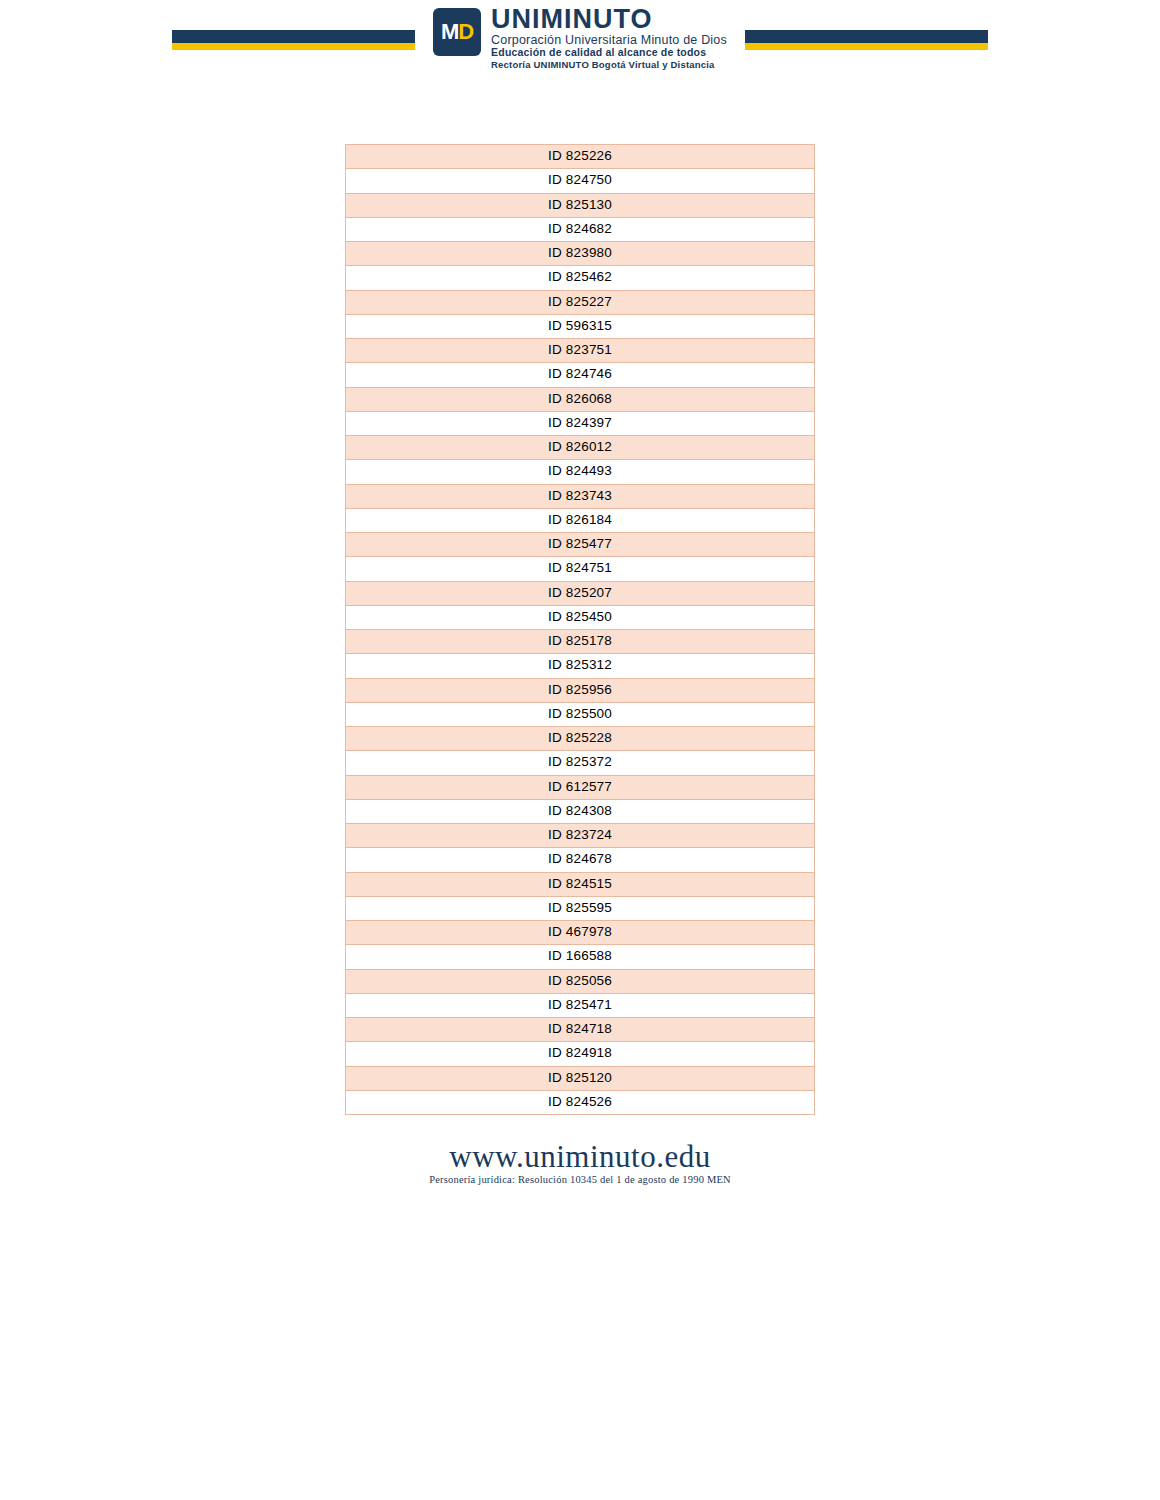MD
UNIMINUTO
Corporación Universitaria Minuto de Dios
Educación de calidad al alcance de todos
Rectoría UNIMINUTO Bogotá Virtual y Distancia
| ID 825226 |
| ID 824750 |
| ID 825130 |
| ID 824682 |
| ID 823980 |
| ID 825462 |
| ID 825227 |
| ID 596315 |
| ID 823751 |
| ID 824746 |
| ID 826068 |
| ID 824397 |
| ID 826012 |
| ID 824493 |
| ID 823743 |
| ID 826184 |
| ID 825477 |
| ID 824751 |
| ID 825207 |
| ID 825450 |
| ID 825178 |
| ID 825312 |
| ID 825956 |
| ID 825500 |
| ID 825228 |
| ID 825372 |
| ID 612577 |
| ID 824308 |
| ID 823724 |
| ID 824678 |
| ID 824515 |
| ID 825595 |
| ID 467978 |
| ID 166588 |
| ID 825056 |
| ID 825471 |
| ID 824718 |
| ID 824918 |
| ID 825120 |
| ID 824526 |
www.uniminuto.edu
Personería jurídica: Resolución 10345 del 1 de agosto de 1990 MEN